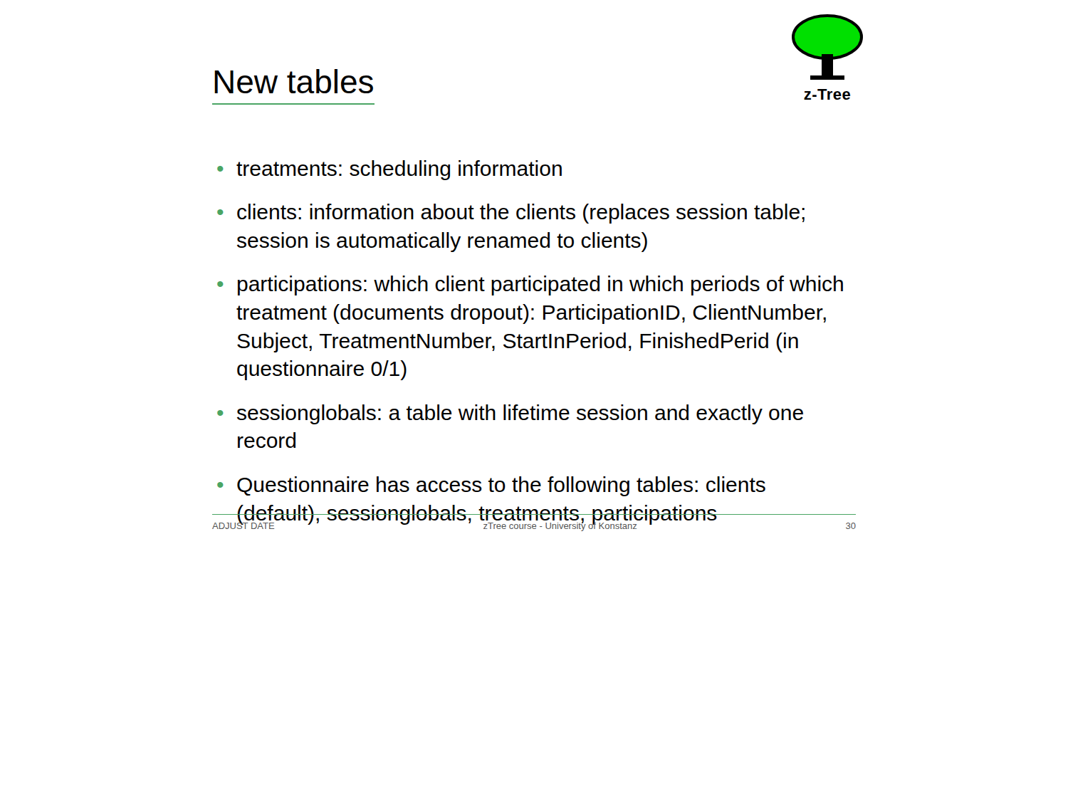z-Tree
New tables
treatments: scheduling information
clients: information about the clients (replaces session table; session is automatically renamed to clients)
participations: which client participated in which periods of which treatment (documents dropout): ParticipationID, ClientNumber, Subject, TreatmentNumber, StartInPeriod, FinishedPerid (in questionnaire 0/1)
sessionglobals: a table with lifetime session and exactly one record
Questionnaire has access to the following tables: clients (default), sessionglobals, treatments, participations
ADJUST DATE zTree course - University of Konstanz 30